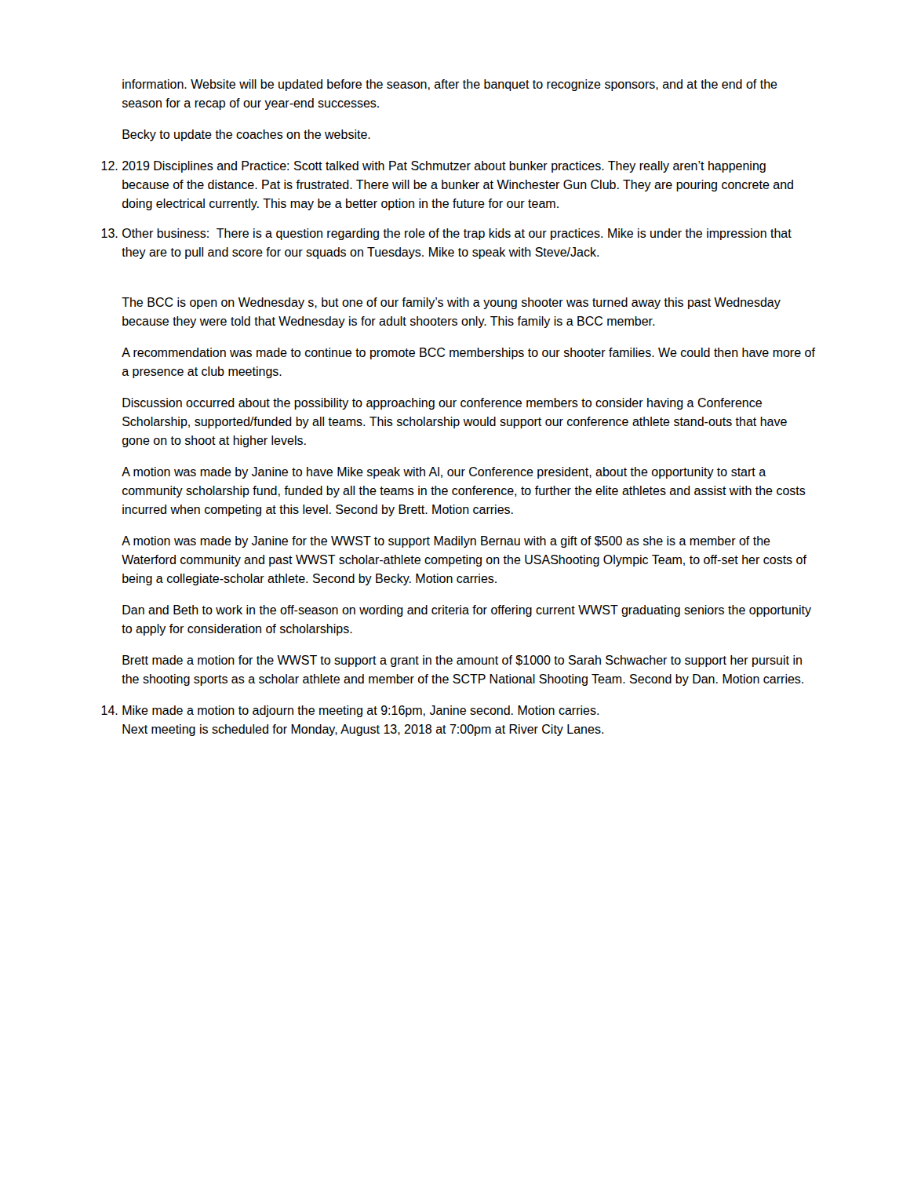information. Website will be updated before the season, after the banquet to recognize sponsors, and at the end of the season for a recap of our year-end successes.
Becky to update the coaches on the website.
2019 Disciplines and Practice: Scott talked with Pat Schmutzer about bunker practices. They really aren’t happening because of the distance. Pat is frustrated. There will be a bunker at Winchester Gun Club. They are pouring concrete and doing electrical currently. This may be a better option in the future for our team.
Other business: There is a question regarding the role of the trap kids at our practices. Mike is under the impression that they are to pull and score for our squads on Tuesdays. Mike to speak with Steve/Jack.
The BCC is open on Wednesday s, but one of our family’s with a young shooter was turned away this past Wednesday because they were told that Wednesday is for adult shooters only. This family is a BCC member.
A recommendation was made to continue to promote BCC memberships to our shooter families. We could then have more of a presence at club meetings.
Discussion occurred about the possibility to approaching our conference members to consider having a Conference Scholarship, supported/funded by all teams. This scholarship would support our conference athlete stand-outs that have gone on to shoot at higher levels.
A motion was made by Janine to have Mike speak with Al, our Conference president, about the opportunity to start a community scholarship fund, funded by all the teams in the conference, to further the elite athletes and assist with the costs incurred when competing at this level. Second by Brett. Motion carries.
A motion was made by Janine for the WWST to support Madilyn Bernau with a gift of $500 as she is a member of the Waterford community and past WWST scholar-athlete competing on the USAShooting Olympic Team, to off-set her costs of being a collegiate-scholar athlete. Second by Becky. Motion carries.
Dan and Beth to work in the off-season on wording and criteria for offering current WWST graduating seniors the opportunity to apply for consideration of scholarships.
Brett made a motion for the WWST to support a grant in the amount of $1000 to Sarah Schwacher to support her pursuit in the shooting sports as a scholar athlete and member of the SCTP National Shooting Team. Second by Dan. Motion carries.
Mike made a motion to adjourn the meeting at 9:16pm, Janine second. Motion carries.
Next meeting is scheduled for Monday, August 13, 2018 at 7:00pm at River City Lanes.